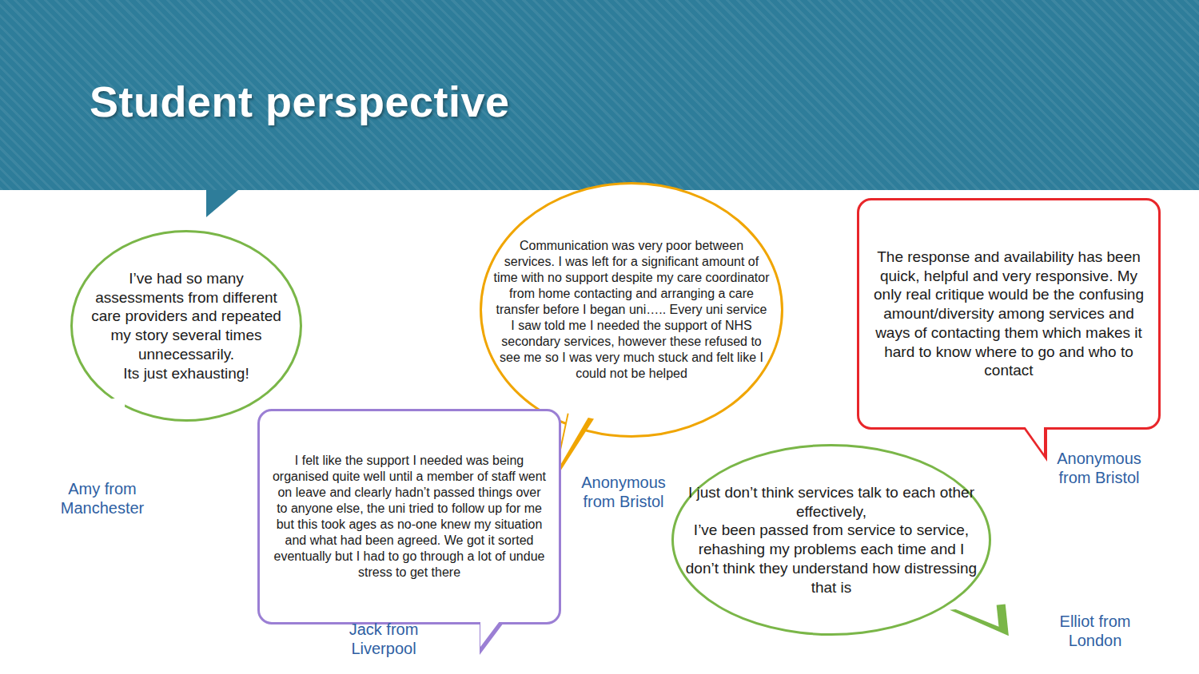Student perspective
I’ve had so many assessments from different care providers and repeated my story several times unnecessarily.
Its just exhausting!
Amy from
Manchester
Communication was very poor between services. I was left for a significant amount of time with no support despite my care coordinator from home contacting and arranging a care transfer before I began uni….. Every uni service I saw told me I needed the support of NHS secondary services, however these refused to see me so I was very much stuck and felt like I could not be helped
Anonymous
from Bristol
The response and availability has been quick, helpful and very responsive. My only real critique would be the confusing amount/diversity among services and ways of contacting them which makes it hard to know where to go and who to contact
Anonymous
from Bristol
I felt like the support I needed was being organised quite well until a member of staff went on leave and clearly hadn’t passed things over to anyone else, the uni tried to follow up for me but this took ages as no-one knew my situation and what had been agreed. We got it sorted eventually but I had to go through a lot of undue stress to get there
Jack from
Liverpool
I just don’t think services talk to each other effectively,
I’ve been passed from service to service,
rehashing my problems each time and I don’t think they understand how distressing that is
Elliot from
London